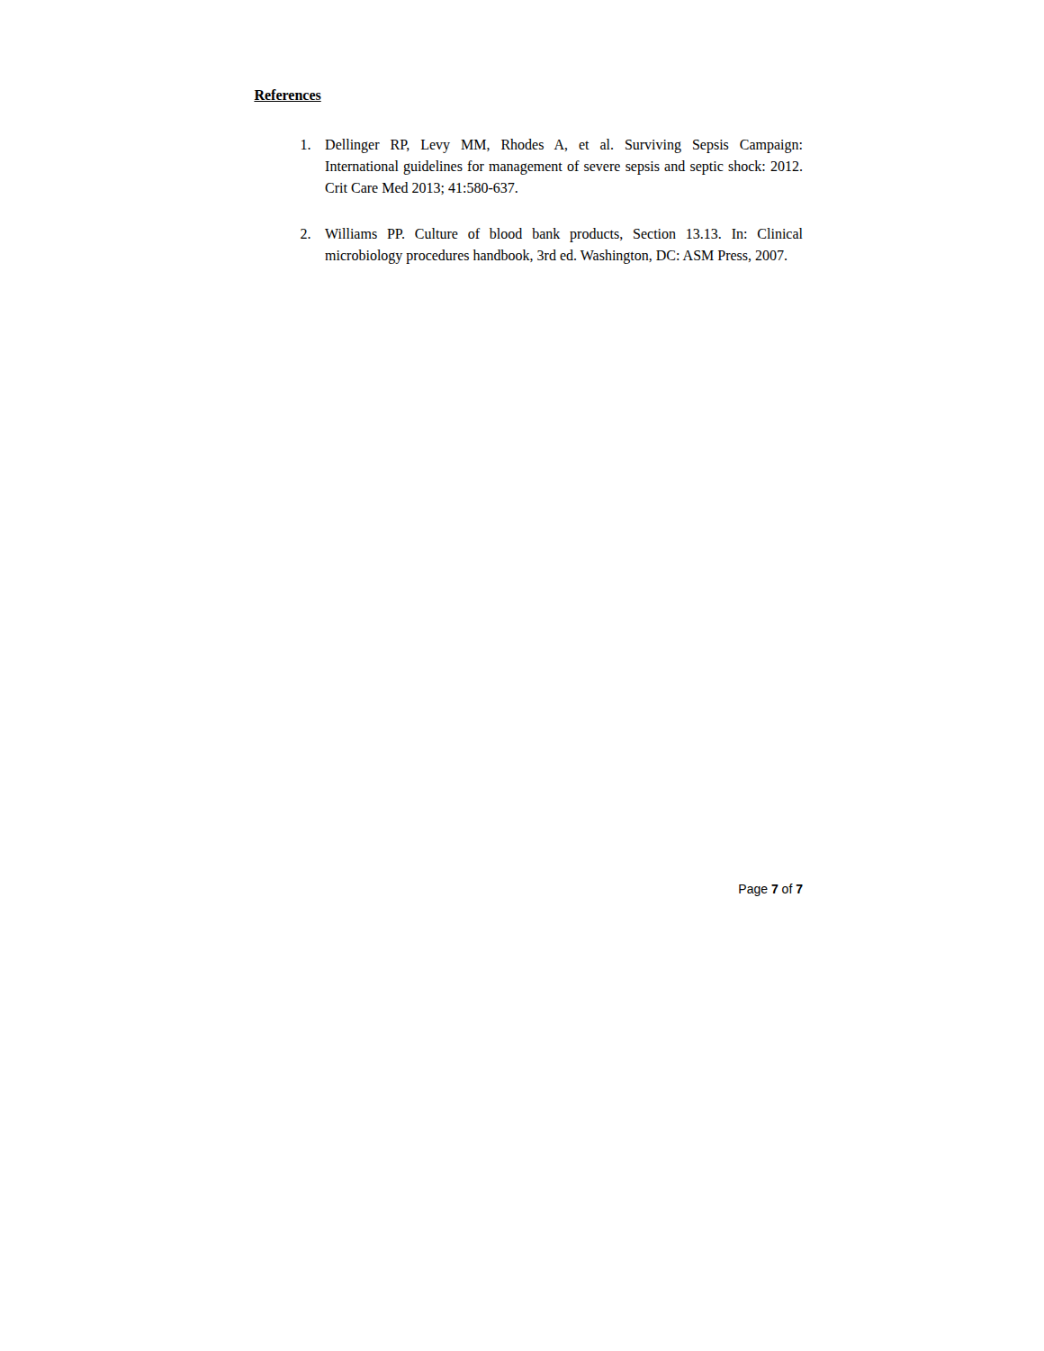References
Dellinger RP, Levy MM, Rhodes A, et al. Surviving Sepsis Campaign: International guidelines for management of severe sepsis and septic shock: 2012. Crit Care Med 2013; 41:580-637.
Williams PP. Culture of blood bank products, Section 13.13. In: Clinical microbiology procedures handbook, 3rd ed. Washington, DC: ASM Press, 2007.
Page 7 of 7